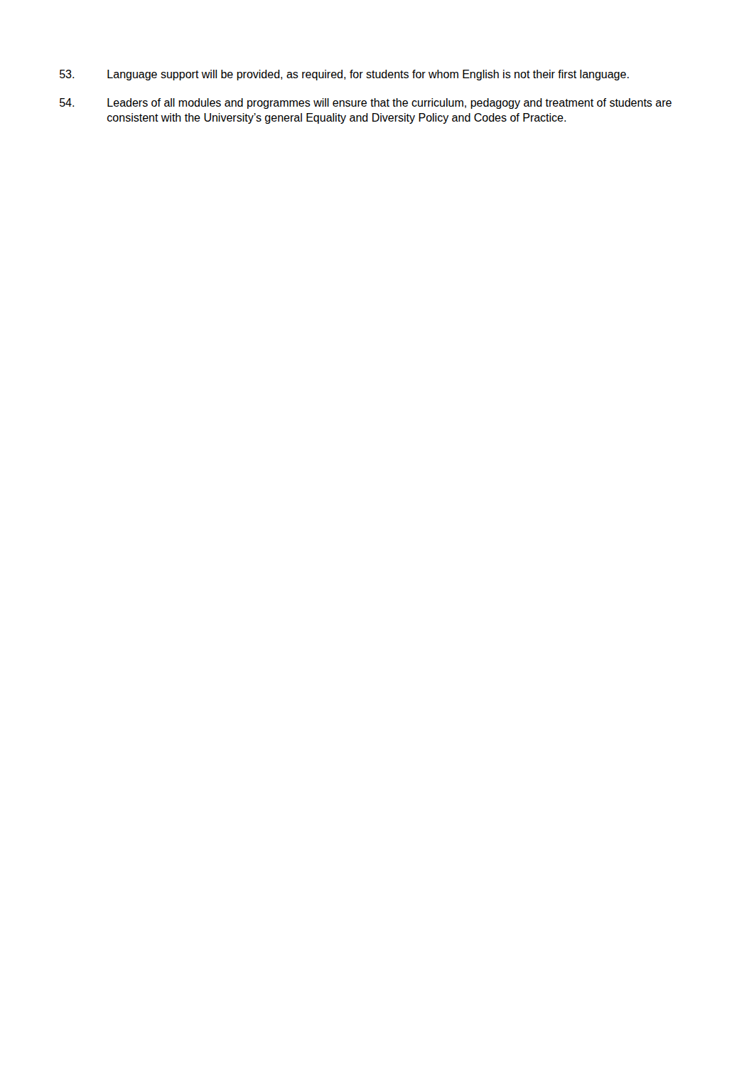53.
Language support will be provided, as required, for students for whom English is not their first language.
54.
Leaders of all modules and programmes will ensure that the curriculum, pedagogy and treatment of students are consistent with the University’s general Equality and Diversity Policy and Codes of Practice.